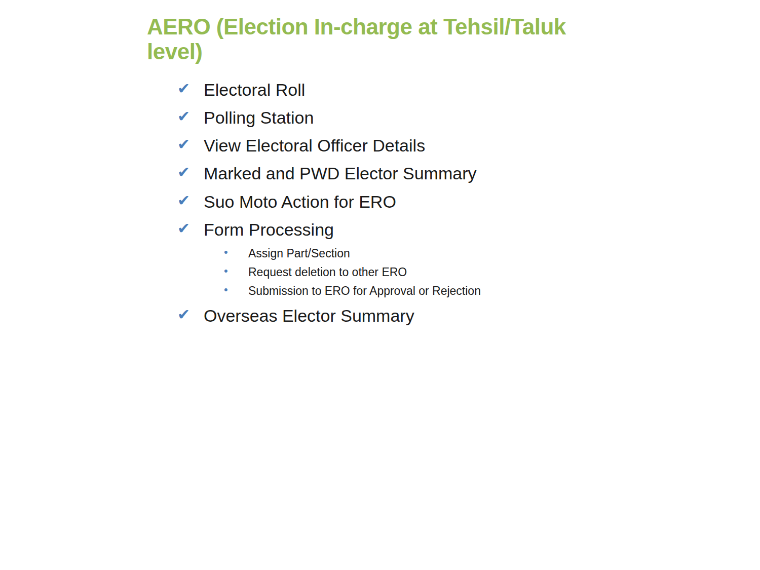AERO (Election In-charge at Tehsil/Taluk level)
Electoral Roll
Polling Station
View Electoral Officer Details
Marked and PWD Elector Summary
Suo Moto Action for ERO
Form Processing
Assign Part/Section
Request deletion to other ERO
Submission to ERO for Approval or Rejection
Overseas Elector Summary